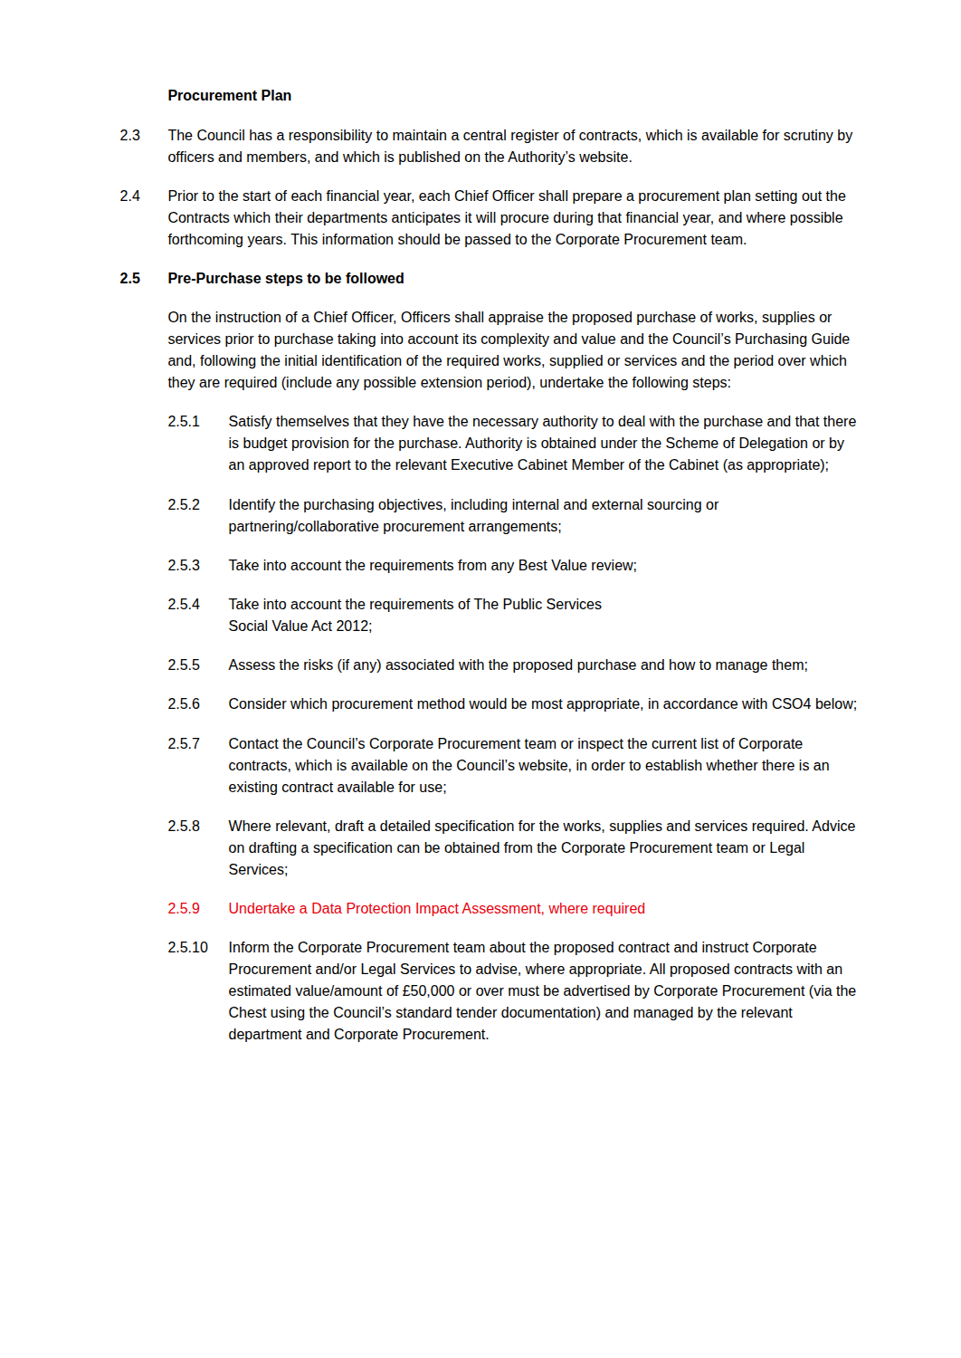Procurement Plan
2.3
The Council has a responsibility to maintain a central register of contracts, which is available for scrutiny by officers and members, and which is published on the Authority’s website.
2.4
Prior to the start of each financial year, each Chief Officer shall prepare a procurement plan setting out the Contracts which their departments anticipates it will procure during that financial year, and where possible forthcoming years. This information should be passed to the Corporate Procurement team.
2.5
Pre-Purchase steps to be followed
On the instruction of a Chief Officer, Officers shall appraise the proposed purchase of works, supplies or services prior to purchase taking into account its complexity and value and the Council’s Purchasing Guide and, following the initial identification of the required works, supplied or services and the period over which they are required (include any possible extension period), undertake the following steps:
2.5.1
Satisfy themselves that they have the necessary authority to deal with the purchase and that there is budget provision for the purchase. Authority is obtained under the Scheme of Delegation or by an approved report to the relevant Executive Cabinet Member of the Cabinet (as appropriate);
2.5.2
Identify the purchasing objectives, including internal and external sourcing or partnering/collaborative procurement arrangements;
2.5.3
Take into account the requirements from any Best Value review;
2.5.4
Take into account the requirements of The Public Services
Social Value Act 2012;
2.5.5
Assess the risks (if any) associated with the proposed purchase and how to manage them;
2.5.6
Consider which procurement method would be most appropriate, in accordance with CSO4 below;
2.5.7
Contact the Council’s Corporate Procurement team or inspect the current list of Corporate contracts, which is available on the Council’s website, in order to establish whether there is an existing contract available for use;
2.5.8
Where relevant, draft a detailed specification for the works, supplies and services required. Advice on drafting a specification can be obtained from the Corporate Procurement team or Legal Services;
2.5.9
Undertake a Data Protection Impact Assessment, where required
2.5.10
Inform the Corporate Procurement team about the proposed contract and instruct Corporate Procurement and/or Legal Services to advise, where appropriate. All proposed contracts with an estimated value/amount of £50,000 or over must be advertised by Corporate Procurement (via the Chest using the Council’s standard tender documentation) and managed by the relevant department and Corporate Procurement.